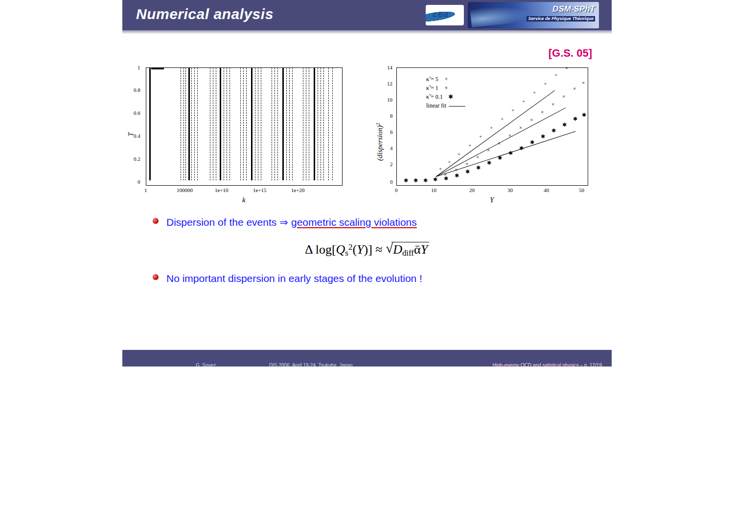Numerical analysis
cea
DSM-SPhT
Service de Physique Théorique
[G.S. 05]
1
0.8
0.6
0.4
0.2
0
1
100000
1e+10
1e+15
1e+20
T
k
14
12
10
8
6
4
2
0
0
10
20
30
40
50
(dispersion)2
Y
κ̃ = 5 +
κ̃ = 1 ×
κ̃ = 0.1 ✱
linear fit
+
+
+
+
+
+
+
+
+
+
+
+
+
×
×
×
×
×
×
×
×
×
×
×
×
×
×
✱
✱
✱
✱
✱
✱
✱
✱
✱
✱
✱
✱
✱
✱
✱
✱
✱
✱
Dispersion of the events ⇒ geometric scaling violations
Δ log[Qs 2(Y)] ≈ DdiffᾱY
No important dispersion in early stages of the evolution !
G. Soyez DIS 2006, April 19-24, Tsukuba, Japan High-energy QCD and satistical physics – p. 12/19